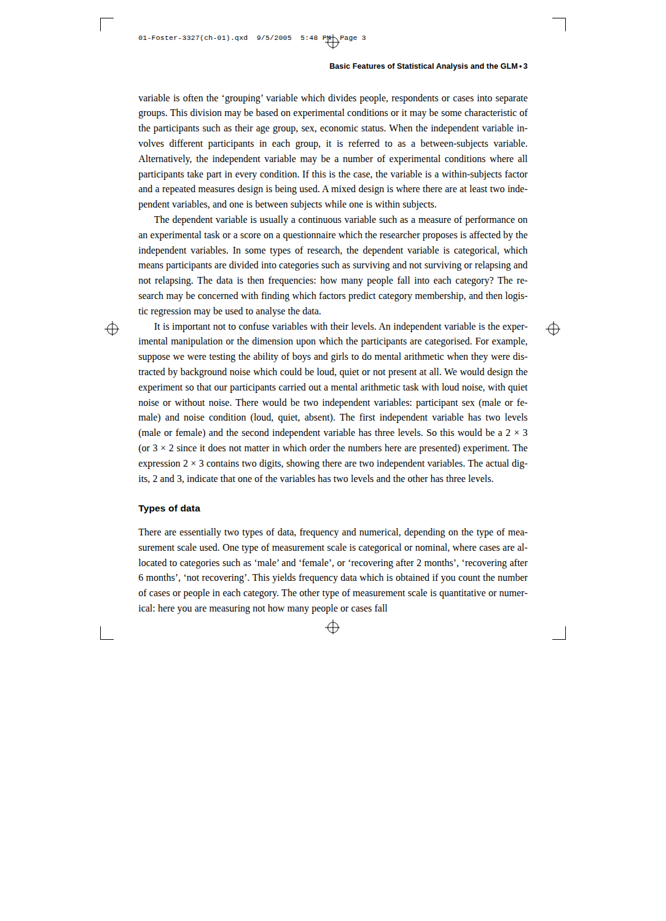01-Foster-3327(ch-01).qxd 9/5/2005 5:48 PM Page 3
Basic Features of Statistical Analysis and the GLM•3
variable is often the ‘grouping’ variable which divides people, respondents or cases into separate groups. This division may be based on experimental conditions or it may be some characteristic of the participants such as their age group, sex, economic status. When the independent variable involves different participants in each group, it is referred to as a between-subjects variable. Alternatively, the independent variable may be a number of experimental conditions where all participants take part in every condition. If this is the case, the variable is a within-subjects factor and a repeated measures design is being used. A mixed design is where there are at least two independent variables, and one is between subjects while one is within subjects.
The dependent variable is usually a continuous variable such as a measure of performance on an experimental task or a score on a questionnaire which the researcher proposes is affected by the independent variables. In some types of research, the dependent variable is categorical, which means participants are divided into categories such as surviving and not surviving or relapsing and not relapsing. The data is then frequencies: how many people fall into each category? The research may be concerned with finding which factors predict category membership, and then logistic regression may be used to analyse the data.
It is important not to confuse variables with their levels. An independent variable is the experimental manipulation or the dimension upon which the participants are categorised. For example, suppose we were testing the ability of boys and girls to do mental arithmetic when they were distracted by background noise which could be loud, quiet or not present at all. We would design the experiment so that our participants carried out a mental arithmetic task with loud noise, with quiet noise or without noise. There would be two independent variables: participant sex (male or female) and noise condition (loud, quiet, absent). The first independent variable has two levels (male or female) and the second independent variable has three levels. So this would be a 2 × 3 (or 3 × 2 since it does not matter in which order the numbers here are presented) experiment. The expression 2 × 3 contains two digits, showing there are two independent variables. The actual digits, 2 and 3, indicate that one of the variables has two levels and the other has three levels.
Types of data
There are essentially two types of data, frequency and numerical, depending on the type of measurement scale used. One type of measurement scale is categorical or nominal, where cases are allocated to categories such as ‘male’ and ‘female’, or ‘recovering after 2 months’, ‘recovering after 6 months’, ‘not recovering’. This yields frequency data which is obtained if you count the number of cases or people in each category. The other type of measurement scale is quantitative or numerical: here you are measuring not how many people or cases fall